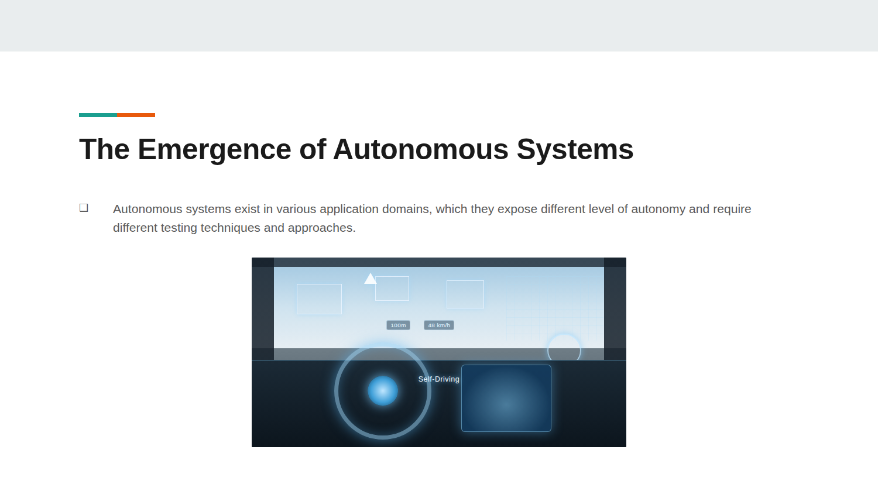The Emergence of Autonomous Systems
❑ Autonomous systems exist in various application domains, which they expose different level of autonomy and require different testing techniques and approaches.
100m
48 km/h
Self-Driving